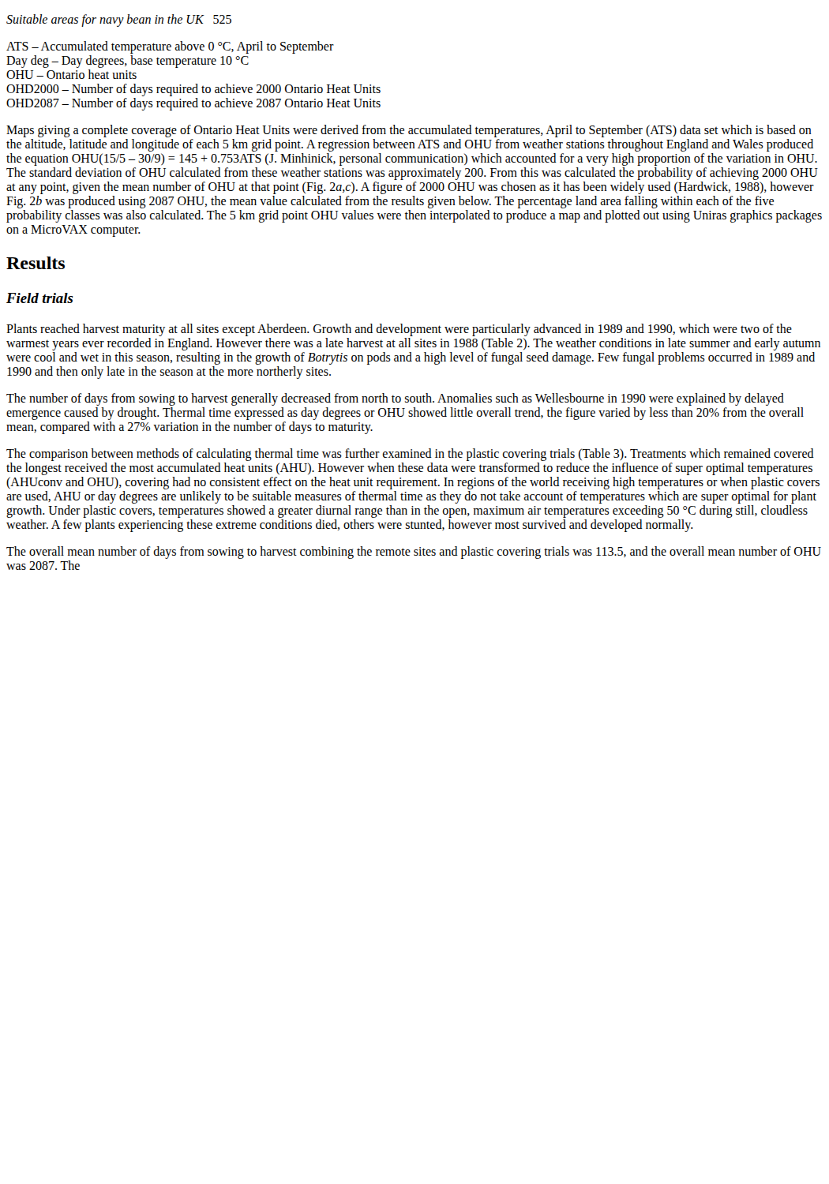Suitable areas for navy bean in the UK 525
ATS – Accumulated temperature above 0 °C, April to September
Day deg – Day degrees, base temperature 10 °C
OHU – Ontario heat units
OHD2000 – Number of days required to achieve 2000 Ontario Heat Units
OHD2087 – Number of days required to achieve 2087 Ontario Heat Units
Maps giving a complete coverage of Ontario Heat Units were derived from the accumulated temperatures, April to September (ATS) data set which is based on the altitude, latitude and longitude of each 5 km grid point. A regression between ATS and OHU from weather stations throughout England and Wales produced the equation OHU(15/5 – 30/9) = 145 + 0.753ATS (J. Minhinick, personal communication) which accounted for a very high proportion of the variation in OHU. The standard deviation of OHU calculated from these weather stations was approximately 200. From this was calculated the probability of achieving 2000 OHU at any point, given the mean number of OHU at that point (Fig. 2a,c). A figure of 2000 OHU was chosen as it has been widely used (Hardwick, 1988), however Fig. 2b was produced using 2087 OHU, the mean value calculated from the results given below. The percentage land area falling within each of the five probability classes was also calculated. The 5 km grid point OHU values were then interpolated to produce a map and plotted out using Uniras graphics packages on a MicroVAX computer.
Results
Field trials
Plants reached harvest maturity at all sites except Aberdeen. Growth and development were particularly advanced in 1989 and 1990, which were two of the warmest years ever recorded in England. However there was a late harvest at all sites in 1988 (Table 2). The weather conditions in late summer and early autumn were cool and wet in this season, resulting in the growth of Botrytis on pods and a high level of fungal seed damage. Few fungal problems occurred in 1989 and 1990 and then only late in the season at the more northerly sites.
The number of days from sowing to harvest generally decreased from north to south. Anomalies such as Wellesbourne in 1990 were explained by delayed emergence caused by drought. Thermal time expressed as day degrees or OHU showed little overall trend, the figure varied by less than 20% from the overall mean, compared with a 27% variation in the number of days to maturity.
The comparison between methods of calculating thermal time was further examined in the plastic covering trials (Table 3). Treatments which remained covered the longest received the most accumulated heat units (AHU). However when these data were transformed to reduce the influence of super optimal temperatures (AHUconv and OHU), covering had no consistent effect on the heat unit requirement. In regions of the world receiving high temperatures or when plastic covers are used, AHU or day degrees are unlikely to be suitable measures of thermal time as they do not take account of temperatures which are super optimal for plant growth. Under plastic covers, temperatures showed a greater diurnal range than in the open, maximum air temperatures exceeding 50 °C during still, cloudless weather. A few plants experiencing these extreme conditions died, others were stunted, however most survived and developed normally.
The overall mean number of days from sowing to harvest combining the remote sites and plastic covering trials was 113.5, and the overall mean number of OHU was 2087. The